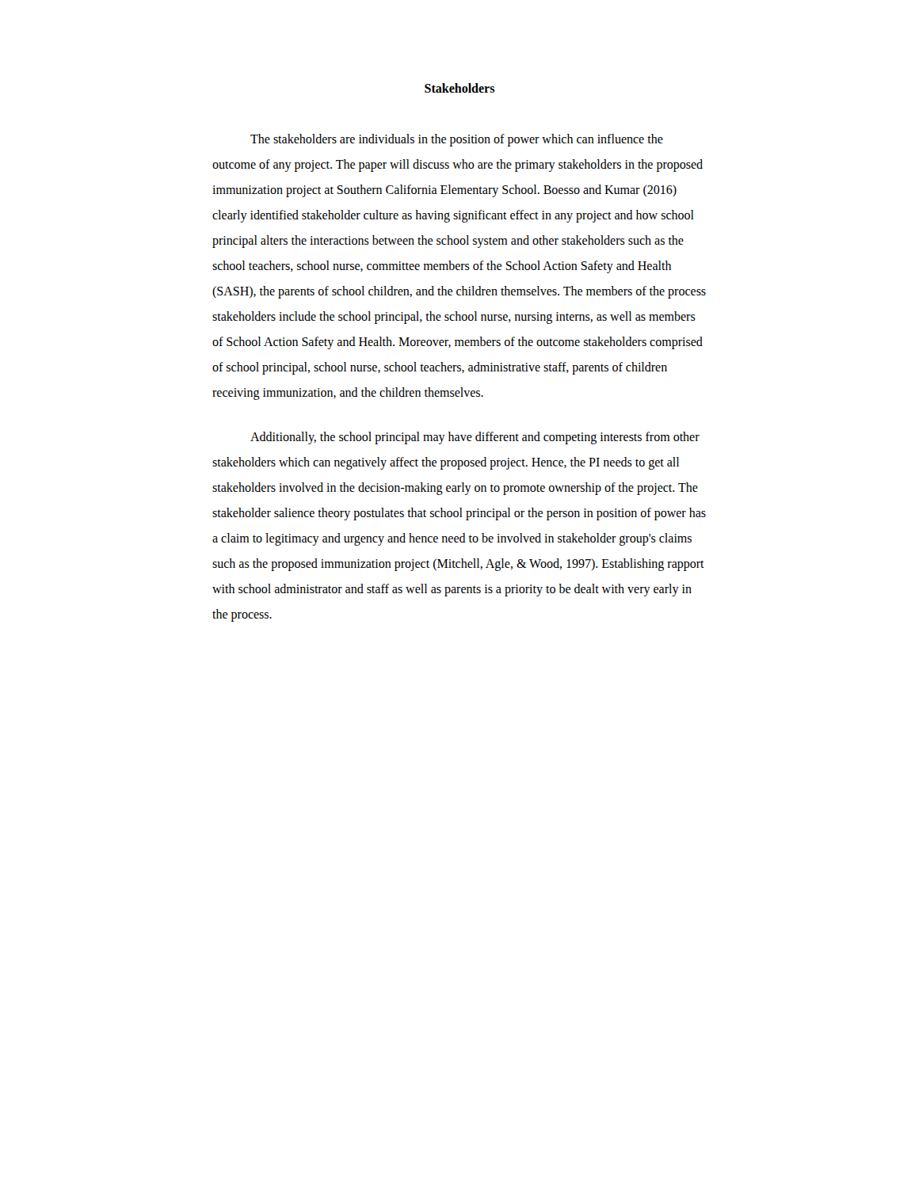Stakeholders
The stakeholders are individuals in the position of power which can influence the outcome of any project. The paper will discuss who are the primary stakeholders in the proposed immunization project at Southern California Elementary School. Boesso and Kumar (2016) clearly identified stakeholder culture as having significant effect in any project and how school principal alters the interactions between the school system and other stakeholders such as the school teachers, school nurse, committee members of the School Action Safety and Health (SASH), the parents of school children, and the children themselves. The members of the process stakeholders include the school principal, the school nurse, nursing interns, as well as members of School Action Safety and Health. Moreover, members of the outcome stakeholders comprised of school principal, school nurse, school teachers, administrative staff, parents of children receiving immunization, and the children themselves.
Additionally, the school principal may have different and competing interests from other stakeholders which can negatively affect the proposed project. Hence, the PI needs to get all stakeholders involved in the decision-making early on to promote ownership of the project. The stakeholder salience theory postulates that school principal or the person in position of power has a claim to legitimacy and urgency and hence need to be involved in stakeholder group's claims such as the proposed immunization project (Mitchell, Agle, & Wood, 1997). Establishing rapport with school administrator and staff as well as parents is a priority to be dealt with very early in the process.